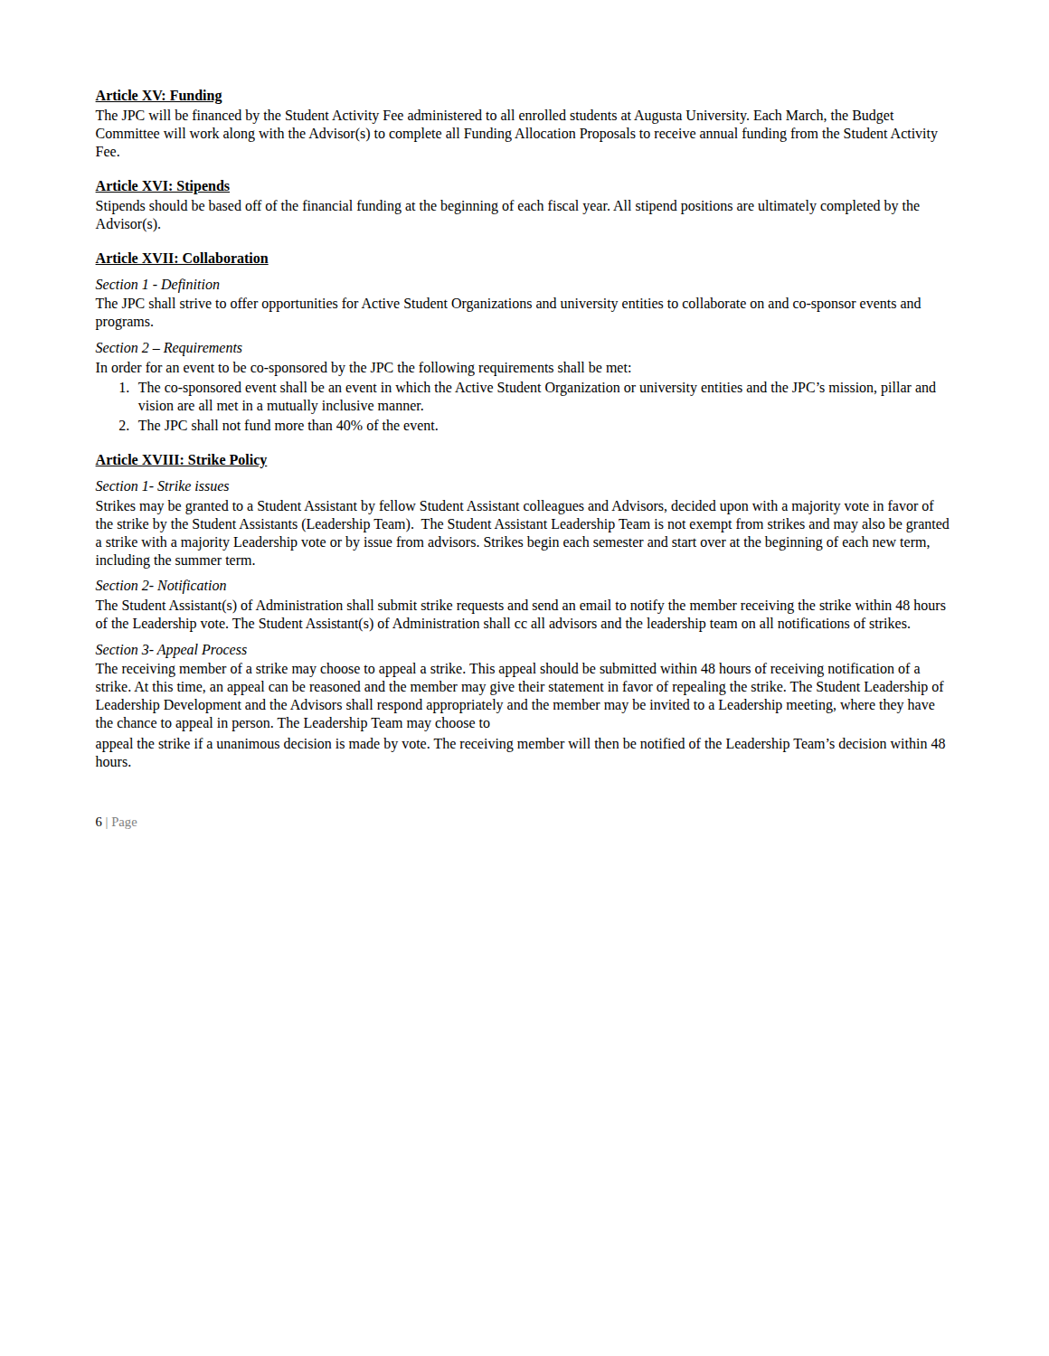Article XV: Funding
The JPC will be financed by the Student Activity Fee administered to all enrolled students at Augusta University. Each March, the Budget Committee will work along with the Advisor(s) to complete all Funding Allocation Proposals to receive annual funding from the Student Activity Fee.
Article XVI: Stipends
Stipends should be based off of the financial funding at the beginning of each fiscal year. All stipend positions are ultimately completed by the Advisor(s).
Article XVII: Collaboration
Section 1 - Definition
The JPC shall strive to offer opportunities for Active Student Organizations and university entities to collaborate on and co-sponsor events and programs.
Section 2 – Requirements
In order for an event to be co-sponsored by the JPC the following requirements shall be met:
The co-sponsored event shall be an event in which the Active Student Organization or university entities and the JPC’s mission, pillar and vision are all met in a mutually inclusive manner.
The JPC shall not fund more than 40% of the event.
Article XVIII: Strike Policy
Section 1- Strike issues
Strikes may be granted to a Student Assistant by fellow Student Assistant colleagues and Advisors, decided upon with a majority vote in favor of the strike by the Student Assistants (Leadership Team). The Student Assistant Leadership Team is not exempt from strikes and may also be granted a strike with a majority Leadership vote or by issue from advisors. Strikes begin each semester and start over at the beginning of each new term, including the summer term.
Section 2- Notification
The Student Assistant(s) of Administration shall submit strike requests and send an email to notify the member receiving the strike within 48 hours of the Leadership vote. The Student Assistant(s) of Administration shall cc all advisors and the leadership team on all notifications of strikes.
Section 3- Appeal Process
The receiving member of a strike may choose to appeal a strike. This appeal should be submitted within 48 hours of receiving notification of a strike. At this time, an appeal can be reasoned and the member may give their statement in favor of repealing the strike. The Student Leadership of Leadership Development and the Advisors shall respond appropriately and the member may be invited to a Leadership meeting, where they have the chance to appeal in person. The Leadership Team may choose to
appeal the strike if a unanimous decision is made by vote. The receiving member will then be notified of the Leadership Team’s decision within 48 hours.
6 | Page